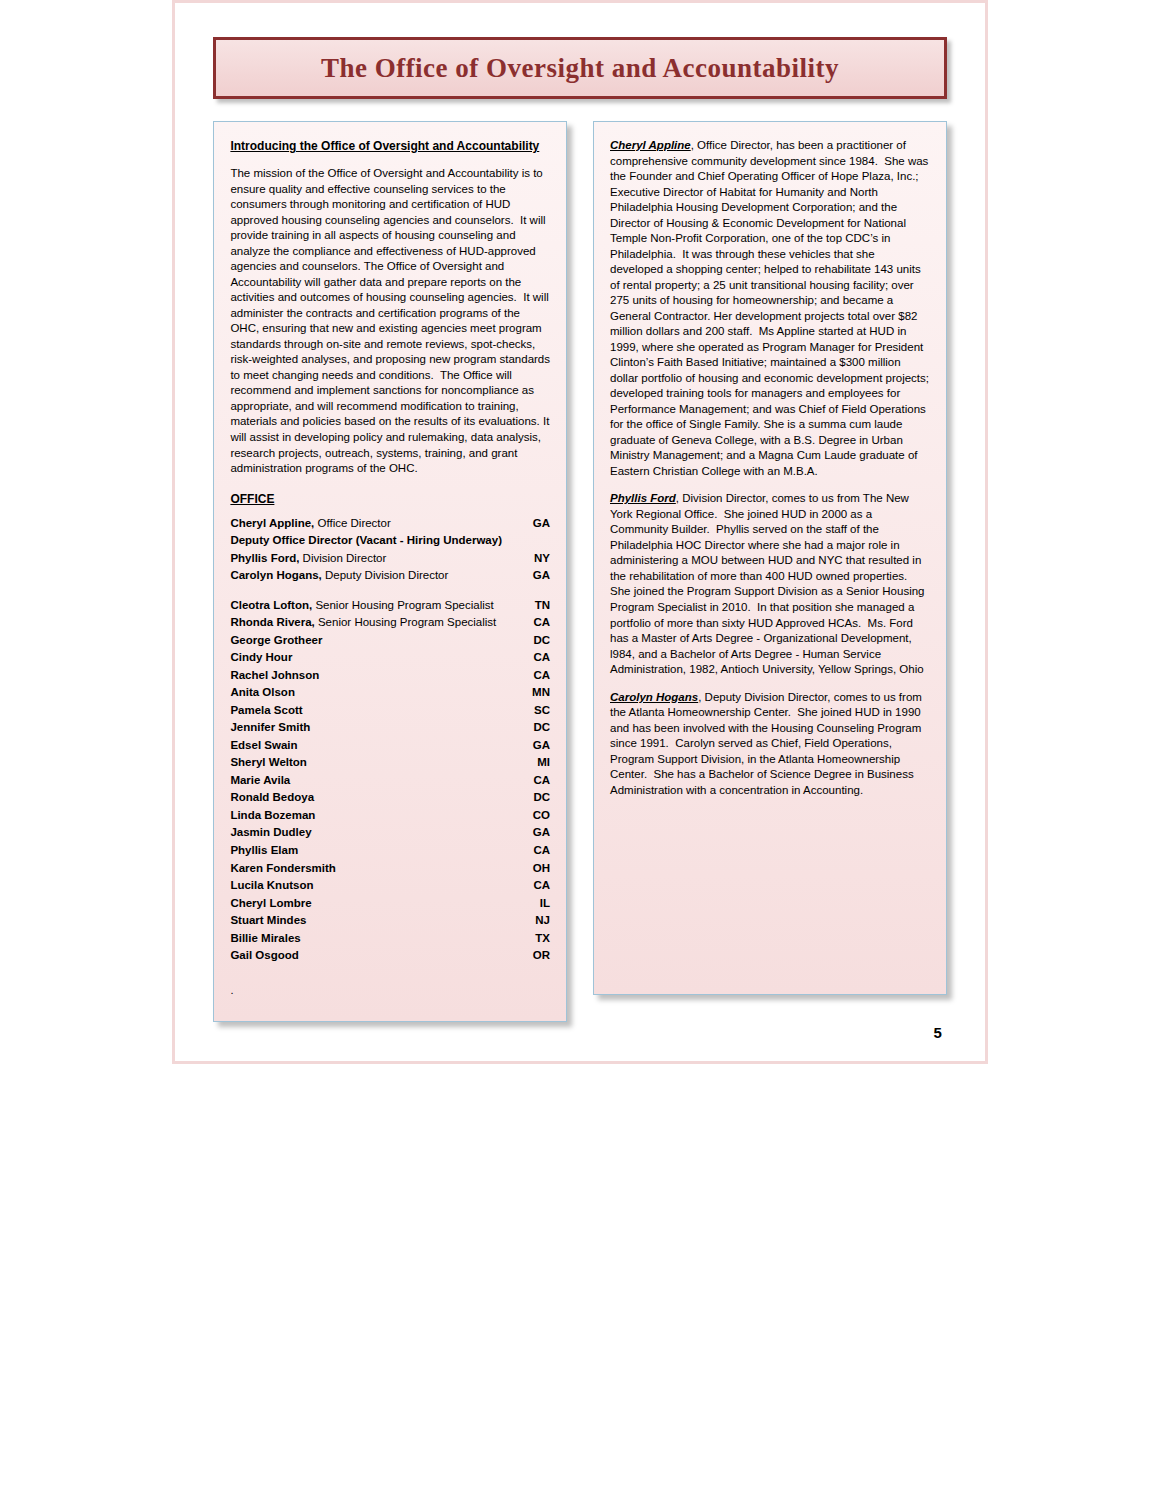The Office of Oversight and Accountability
Introducing the Office of Oversight and Accountability
The mission of the Office of Oversight and Accountability is to ensure quality and effective counseling services to the consumers through monitoring and certification of HUD approved housing counseling agencies and counselors. It will provide training in all aspects of housing counseling and analyze the compliance and effectiveness of HUD-approved agencies and counselors. The Office of Oversight and Accountability will gather data and prepare reports on the activities and outcomes of housing counseling agencies. It will administer the contracts and certification programs of the OHC, ensuring that new and existing agencies meet program standards through on-site and remote reviews, spot-checks, risk-weighted analyses, and proposing new program standards to meet changing needs and conditions. The Office will recommend and implement sanctions for noncompliance as appropriate, and will recommend modification to training, materials and policies based on the results of its evaluations. It will assist in developing policy and rulemaking, data analysis, research projects, outreach, systems, training, and grant administration programs of the OHC.
OFFICE
| Cheryl Appline, Office Director | GA |
| Deputy Office Director (Vacant - Hiring Underway) | |
| Phyllis Ford, Division Director | NY |
| Carolyn Hogans, Deputy Division Director | GA |
| Cleotra Lofton, Senior Housing Program Specialist | TN |
| Rhonda Rivera, Senior Housing Program Specialist | CA |
| George Grotheer | DC |
| Cindy Hour | CA |
| Rachel Johnson | CA |
| Anita Olson | MN |
| Pamela Scott | SC |
| Jennifer Smith | DC |
| Edsel Swain | GA |
| Sheryl Welton | MI |
| Marie Avila | CA |
| Ronald Bedoya | DC |
| Linda Bozeman | CO |
| Jasmin Dudley | GA |
| Phyllis Elam | CA |
| Karen Fondersmith | OH |
| Lucila Knutson | CA |
| Cheryl Lombre | IL |
| Stuart Mindes | NJ |
| Billie Mirales | TX |
| Gail Osgood | OR |
.
Cheryl Appline, Office Director, has been a practitioner of comprehensive community development since 1984. She was the Founder and Chief Operating Officer of Hope Plaza, Inc.; Executive Director of Habitat for Humanity and North Philadelphia Housing Development Corporation; and the Director of Housing & Economic Development for National Temple Non-Profit Corporation, one of the top CDC’s in Philadelphia. It was through these vehicles that she developed a shopping center; helped to rehabilitate 143 units of rental property; a 25 unit transitional housing facility; over 275 units of housing for homeownership; and became a General Contractor. Her development projects total over $82 million dollars and 200 staff. Ms Appline started at HUD in 1999, where she operated as Program Manager for President Clinton’s Faith Based Initiative; maintained a $300 million dollar portfolio of housing and economic development projects; developed training tools for managers and employees for Performance Management; and was Chief of Field Operations for the office of Single Family. She is a summa cum laude graduate of Geneva College, with a B.S. Degree in Urban Ministry Management; and a Magna Cum Laude graduate of Eastern Christian College with an M.B.A.
Phyllis Ford, Division Director, comes to us from The New York Regional Office. She joined HUD in 2000 as a Community Builder. Phyllis served on the staff of the Philadelphia HOC Director where she had a major role in administering a MOU between HUD and NYC that resulted in the rehabilitation of more than 400 HUD owned properties. She joined the Program Support Division as a Senior Housing Program Specialist in 2010. In that position she managed a portfolio of more than sixty HUD Approved HCAs. Ms. Ford has a Master of Arts Degree - Organizational Development, l984, and a Bachelor of Arts Degree - Human Service Administration, 1982, Antioch University, Yellow Springs, Ohio
Carolyn Hogans, Deputy Division Director, comes to us from the Atlanta Homeownership Center. She joined HUD in 1990 and has been involved with the Housing Counseling Program since 1991. Carolyn served as Chief, Field Operations, Program Support Division, in the Atlanta Homeownership Center. She has a Bachelor of Science Degree in Business Administration with a concentration in Accounting.
5